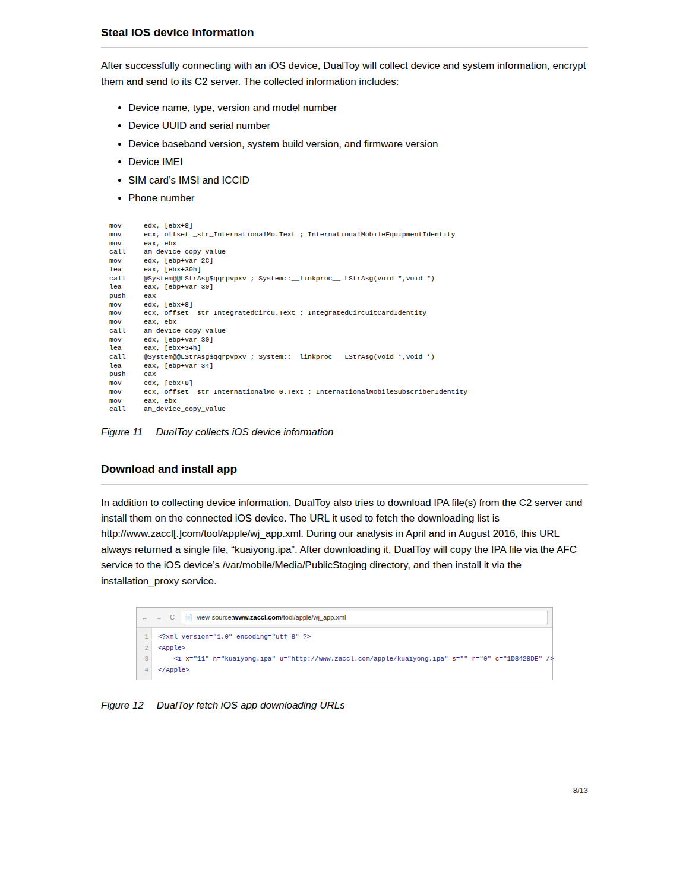Steal iOS device information
After successfully connecting with an iOS device, DualToy will collect device and system information, encrypt them and send to its C2 server. The collected information includes:
Device name, type, version and model number
Device UUID and serial number
Device baseband version, system build version, and firmware version
Device IMEI
SIM card’s IMSI and ICCID
Phone number
mov edx, [ebx+8] mov ecx, offset _str_InternationalMo.Text ; InternationalMobileEquipmentIdentity mov eax, ebx call am_device_copy_value mov edx, [ebp+var_2C] lea eax, [ebx+30h] call@System@@LStrAsg$qqrpvpxv ; System::__linkproc__ LStrAsg(void *,void *) lea eax, [ebp+var_30] push eax mov edx, [ebx+8] mov ecx, offset _str_IntegratedCircu.Text ; IntegratedCircuitCardIdentity mov eax, ebx call am_device_copy_value mov edx, [ebp+var_30] lea eax, [ebx+34h] call@System@@LStrAsg$qqrpvpxv ; System::__linkproc__ LStrAsg(void *,void *) lea eax, [ebp+var_34] push eax mov edx, [ebx+8] mov ecx, offset _str_InternationalMo_0.Text ; InternationalMobileSubscriberIdentity mov eax, ebx call am_device_copy_value
Figure 11 DualToy collects iOS device information
Download and install app
In addition to collecting device information, DualToy also tries to download IPA file(s) from the C2 server and install them on the connected iOS device. The URL it used to fetch the downloading list is http://www.zaccl[.]com/tool/apple/wj_app.xml. During our analysis in April and in August 2016, this URL always returned a single file, “kuaiyong.ipa”. After downloading it, DualToy will copy the IPA file via the AFC service to the iOS device’s /var/mobile/Media/PublicStaging directory, and then install it via the installation_proxy service.
← → C 📄view-source:www.zaccl.com/tool/apple/wj_app.xml
1
2
3
4
<?xml version="1.0" encoding="utf-8" ?> <Apple> <i x="11" n="kuaiyong.ipa" u="http://www.zaccl.com/apple/kuaiyong.ipa" s="" r="0" c="1D3428DE" /> </Apple>
Figure 12 DualToy fetch iOS app downloading URLs
8/13